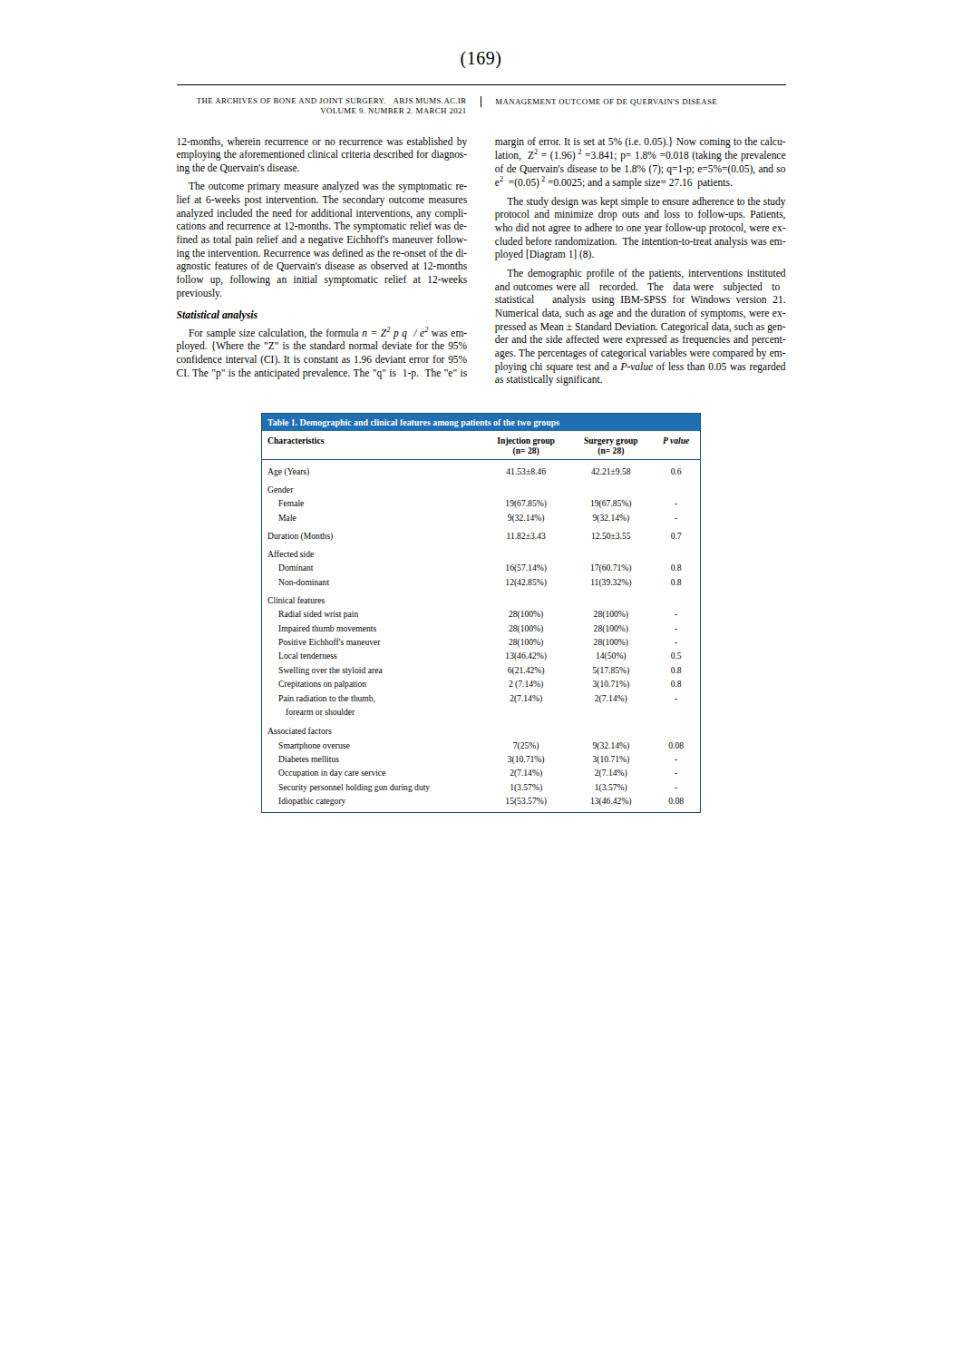(169)
THE ARCHIVES OF BONE AND JOINT SURGERY. ABJS.MUMS.AC.IR VOLUME 9. NUMBER 2. MARCH 2021
MANAGEMENT OUTCOME OF DE QUERVAIN'S DISEASE
12-months, wherein recurrence or no recurrence was established by employing the aforementioned clinical criteria described for diagnosing the de Quervain's disease.
The outcome primary measure analyzed was the symptomatic relief at 6-weeks post intervention. The secondary outcome measures analyzed included the need for additional interventions, any complications and recurrence at 12-months. The symptomatic relief was defined as total pain relief and a negative Eichhoff's maneuver following the intervention. Recurrence was defined as the re-onset of the diagnostic features of de Quervain's disease as observed at 12-months follow up, following an initial symptomatic relief at 12-weeks previously.
Statistical analysis
For sample size calculation, the formula n = Z2 p q / e2 was employed. {Where the "Z" is the standard normal deviate for the 95% confidence interval (CI). It is constant as 1.96 deviant error for 95% CI. The "p" is the anticipated prevalence. The "q" is 1-p. The "e" is margin of error. It is set at 5% (i.e. 0.05).} Now coming to the calculation, Z2 = (1.96) 2 =3.841; p= 1.8% =0.018 (taking the prevalence of de Quervain's disease to be 1.8% (7); q=1-p; e=5%=(0.05), and so e2 =(0.05) 2 =0.0025; and a sample size= 27.16 patients.
The study design was kept simple to ensure adherence to the study protocol and minimize drop outs and loss to follow-ups. Patients, who did not agree to adhere to one year follow-up protocol, were excluded before randomization. The intention-to-treat analysis was employed [Diagram 1] (8).
The demographic profile of the patients, interventions instituted and outcomes were all recorded. The data were subjected to statistical analysis using IBM-SPSS for Windows version 21. Numerical data, such as age and the duration of symptoms, were expressed as Mean ± Standard Deviation. Categorical data, such as gender and the side affected were expressed as frequencies and percentages. The percentages of categorical variables were compared by employing chi square test and a P-value of less than 0.05 was regarded as statistically significant.
Table 1. Demographic and clinical features among patients of the two groups
| Characteristics | Injection group (n= 28) | Surgery group (n= 28) | P value |
| --- | --- | --- | --- |
| Age (Years) | 41.53±8.46 | 42.21±9.58 | 0.6 |
| Gender | | | |
| Female | 19(67.85%) | 19(67.85%) | - |
| Male | 9(32.14%) | 9(32.14%) | - |
| Duration (Months) | 11.82±3.43 | 12.50±3.55 | 0.7 |
| Affected side | | | |
| Dominant | 16(57.14%) | 17(60.71%) | 0.8 |
| Non-dominant | 12(42.85%) | 11(39.32%) | 0.8 |
| Clinical features | | | |
| Radial sided wrist pain | 28(100%) | 28(100%) | - |
| Impaired thumb movements | 28(100%) | 28(100%) | - |
| Positive Eichhoff's maneuver | 28(100%) | 28(100%) | - |
| Local tenderness | 13(46.42%) | 14(50%) | 0.5 |
| Swelling over the styloid area | 6(21.42%) | 5(17.85%) | 0.8 |
| Crepitations on palpation | 2 (7.14%) | 3(10.71%) | 0.8 |
| Pain radiation to the thumb, | 2(7.14%) | 2(7.14%) | - |
| forearm or shoulder | | | |
| Associated factors | | | |
| Smartphone overuse | 7(25%) | 9(32.14%) | 0.08 |
| Diabetes mellitus | 3(10.71%) | 3(10.71%) | - |
| Occupation in day care service | 2(7.14%) | 2(7.14%) | - |
| Security personnel holding gun during duty | 1(3.57%) | 1(3.57%) | - |
| Idiopathic category | 15(53.57%) | 13(46.42%) | 0.08 |